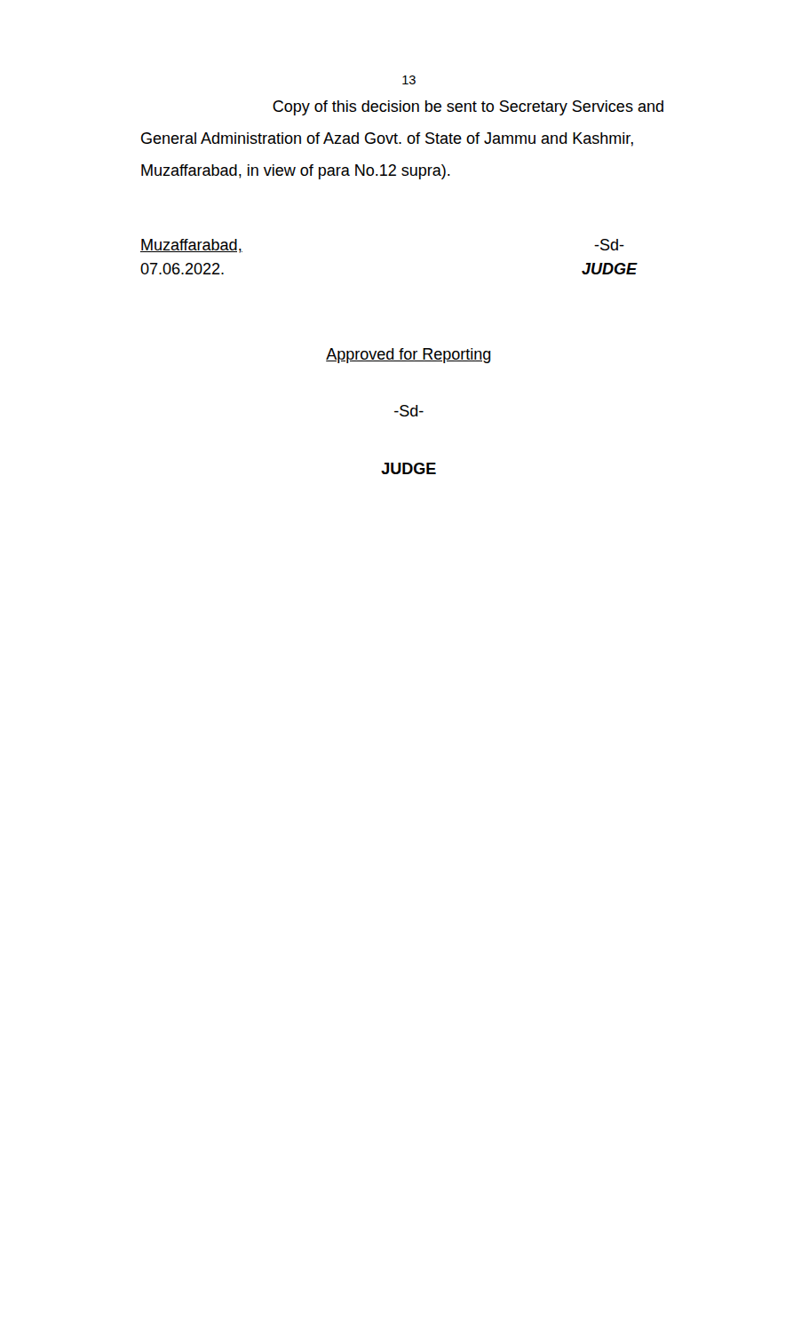13
Copy of this decision be sent to Secretary Services and General Administration of Azad Govt. of State of Jammu and Kashmir, Muzaffarabad, in view of para No.12 supra).
Muzaffarabad, -Sd-
07.06.2022. JUDGE
Approved for Reporting
-Sd-
JUDGE